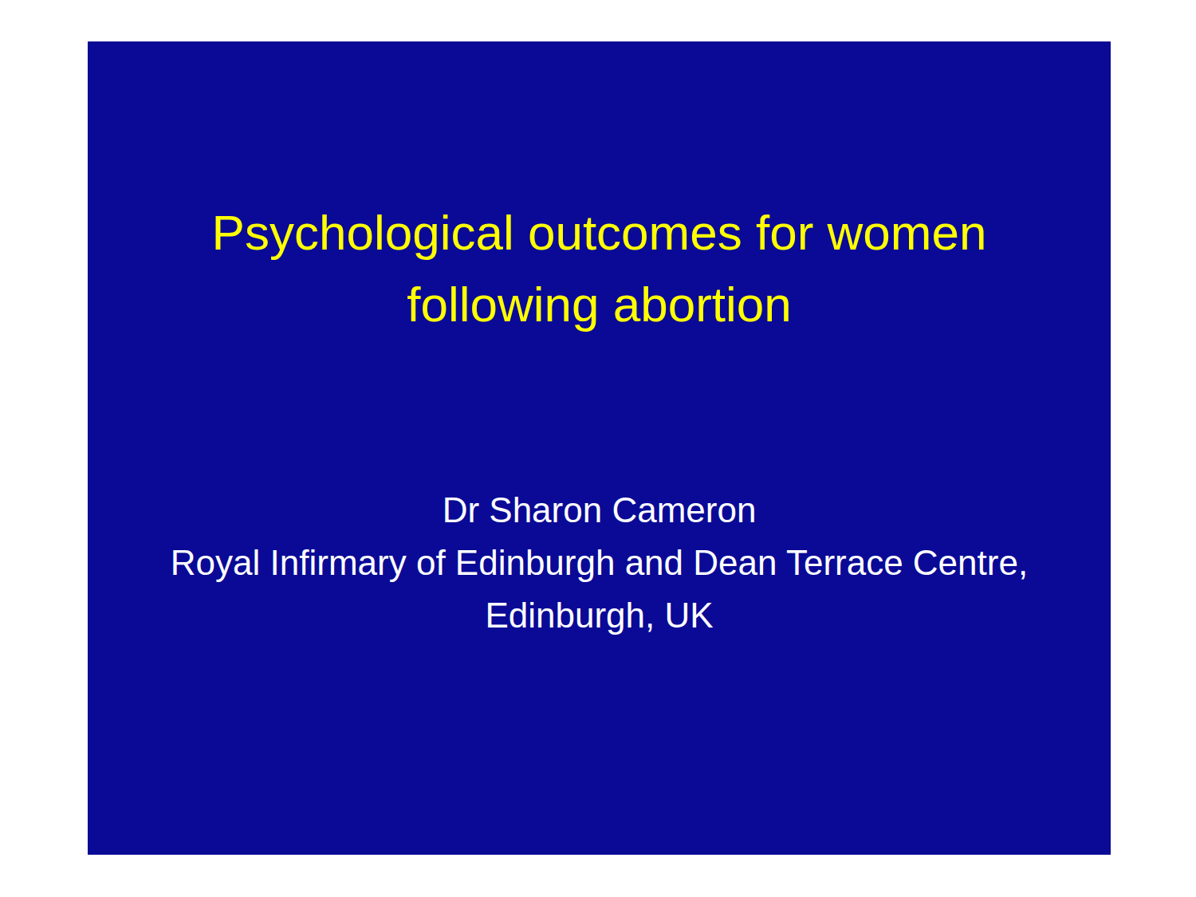Psychological outcomes for women following abortion
Dr Sharon Cameron
Royal Infirmary of Edinburgh and Dean Terrace Centre, Edinburgh, UK